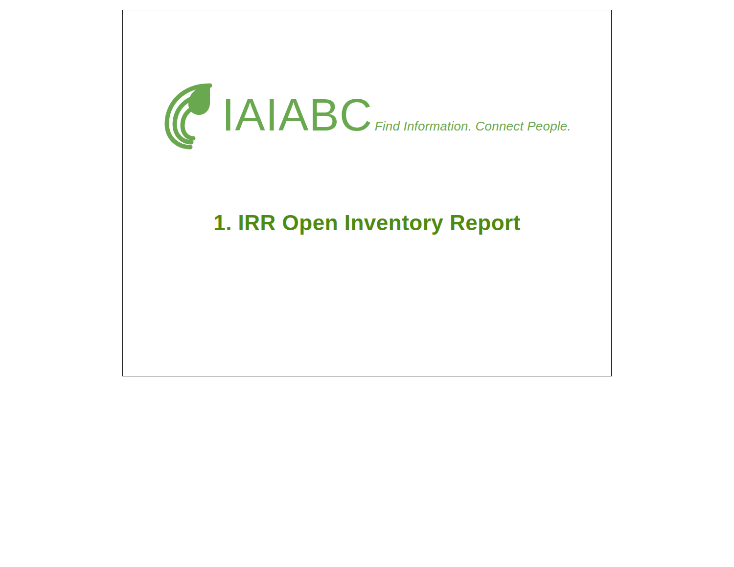IAIABC Find Information. Connect People.
1. IRR Open Inventory Report